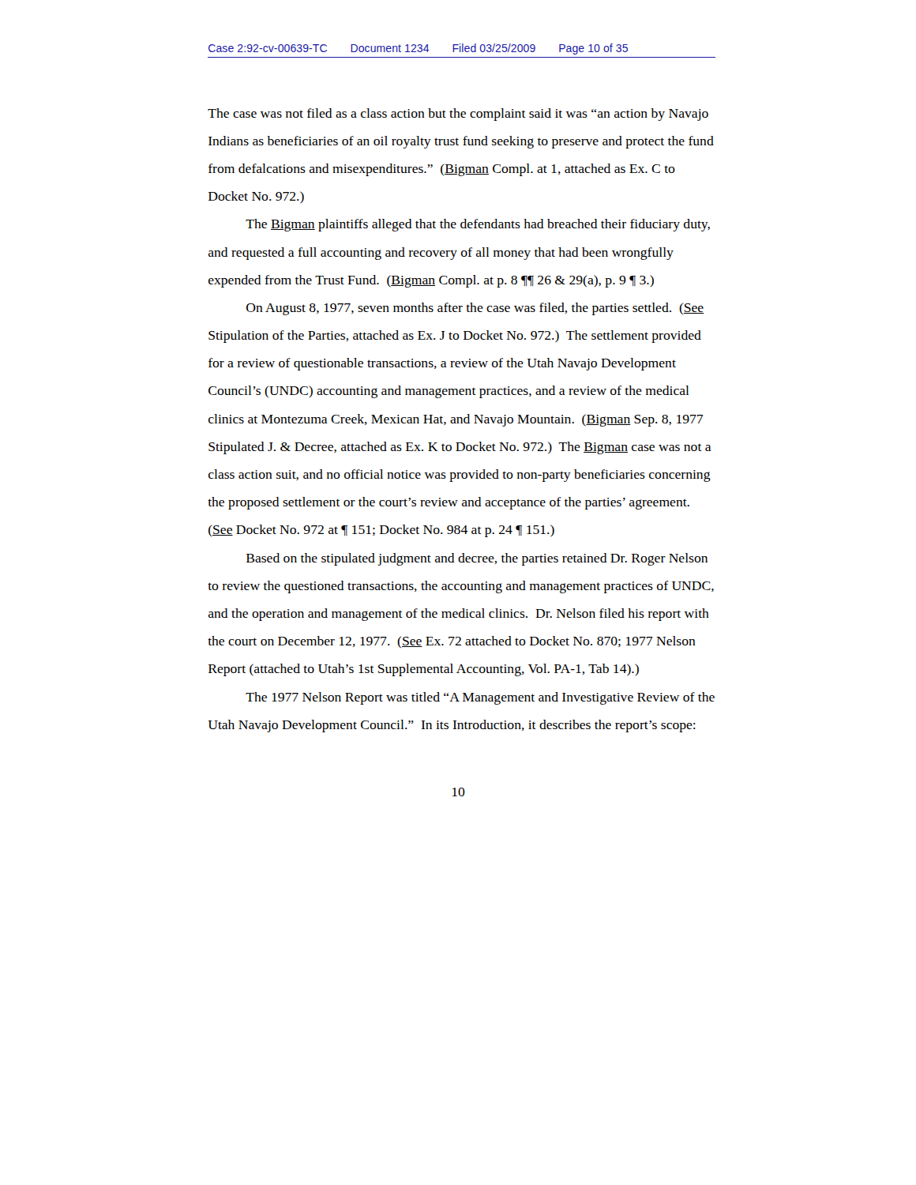Case 2:92-cv-00639-TC Document 1234 Filed 03/25/2009 Page 10 of 35
The case was not filed as a class action but the complaint said it was “an action by Navajo Indians as beneficiaries of an oil royalty trust fund seeking to preserve and protect the fund from defalcations and misexpenditures.” (Bigman Compl. at 1, attached as Ex. C to Docket No. 972.)
The Bigman plaintiffs alleged that the defendants had breached their fiduciary duty, and requested a full accounting and recovery of all money that had been wrongfully expended from the Trust Fund. (Bigman Compl. at p. 8 ¶¶ 26 & 29(a), p. 9 ¶ 3.)
On August 8, 1977, seven months after the case was filed, the parties settled. (See Stipulation of the Parties, attached as Ex. J to Docket No. 972.) The settlement provided for a review of questionable transactions, a review of the Utah Navajo Development Council’s (UNDC) accounting and management practices, and a review of the medical clinics at Montezuma Creek, Mexican Hat, and Navajo Mountain. (Bigman Sep. 8, 1977 Stipulated J. & Decree, attached as Ex. K to Docket No. 972.) The Bigman case was not a class action suit, and no official notice was provided to non-party beneficiaries concerning the proposed settlement or the court’s review and acceptance of the parties’ agreement. (See Docket No. 972 at ¶ 151; Docket No. 984 at p. 24 ¶ 151.)
Based on the stipulated judgment and decree, the parties retained Dr. Roger Nelson to review the questioned transactions, the accounting and management practices of UNDC, and the operation and management of the medical clinics. Dr. Nelson filed his report with the court on December 12, 1977. (See Ex. 72 attached to Docket No. 870; 1977 Nelson Report (attached to Utah’s 1st Supplemental Accounting, Vol. PA-1, Tab 14).)
The 1977 Nelson Report was titled “A Management and Investigative Review of the Utah Navajo Development Council.” In its Introduction, it describes the report’s scope:
10